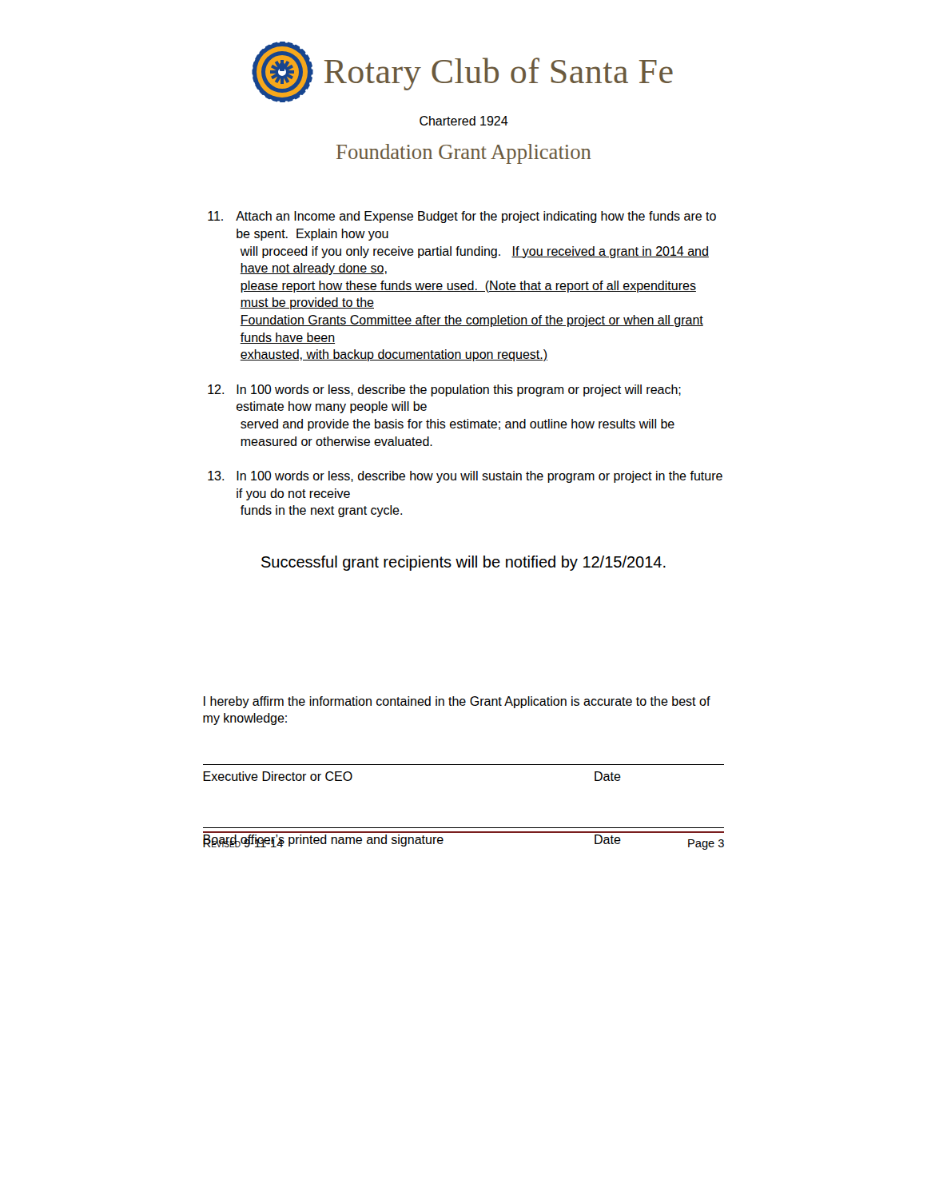Rotary Club of Santa Fe
Chartered 1924
Foundation Grant Application
11. Attach an Income and Expense Budget for the project indicating how the funds are to be spent. Explain how you will proceed if you only receive partial funding. If you received a grant in 2014 and have not already done so, please report how these funds were used. (Note that a report of all expenditures must be provided to the Foundation Grants Committee after the completion of the project or when all grant funds have been exhausted, with backup documentation upon request.)
12. In 100 words or less, describe the population this program or project will reach; estimate how many people will be served and provide the basis for this estimate; and outline how results will be measured or otherwise evaluated.
13. In 100 words or less, describe how you will sustain the program or project in the future if you do not receive funds in the next grant cycle.
Successful grant recipients will be notified by 12/15/2014.
I hereby affirm the information contained in the Grant Application is accurate to the best of my knowledge:
Executive Director or CEO Date
Board officer’s printed name and signature Date
Revised 9-11-14 Page 3